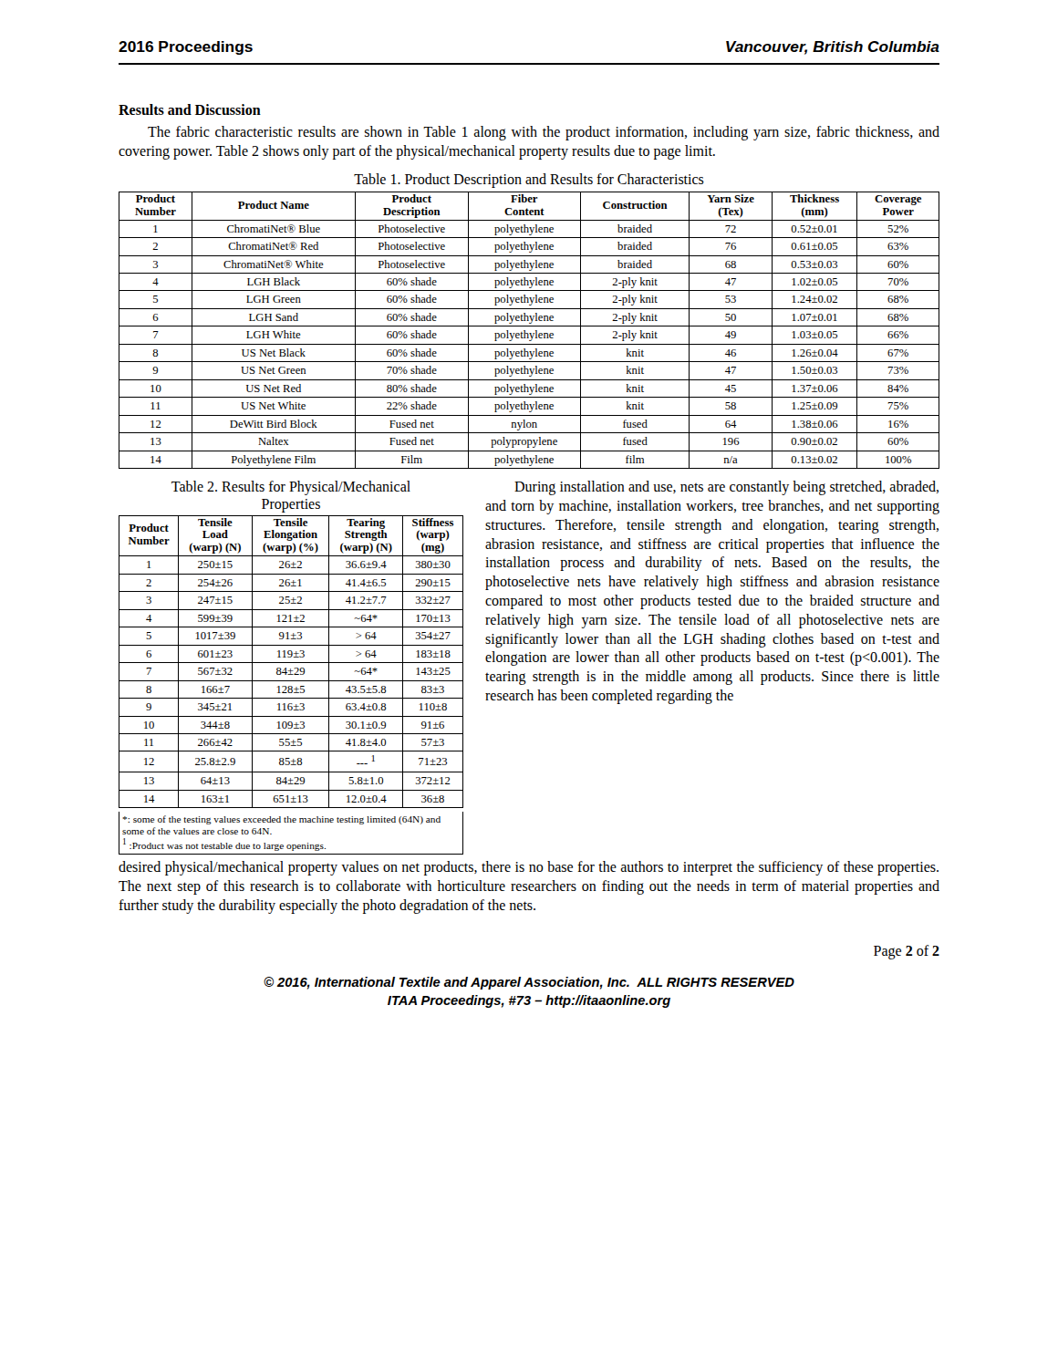2016 Proceedings
Vancouver, British Columbia
Results and Discussion
The fabric characteristic results are shown in Table 1 along with the product information, including yarn size, fabric thickness, and covering power. Table 2 shows only part of the physical/mechanical property results due to page limit.
Table 1. Product Description and Results for Characteristics
| Product Number | Product Name | Product Description | Fiber Content | Construction | Yarn Size (Tex) | Thickness (mm) | Coverage Power |
| --- | --- | --- | --- | --- | --- | --- | --- |
| 1 | ChromatiNet® Blue | Photoselective | polyethylene | braided | 72 | 0.52±0.01 | 52% |
| 2 | ChromatiNet® Red | Photoselective | polyethylene | braided | 76 | 0.61±0.05 | 63% |
| 3 | ChromatiNet® White | Photoselective | polyethylene | braided | 68 | 0.53±0.03 | 60% |
| 4 | LGH Black | 60% shade | polyethylene | 2-ply knit | 47 | 1.02±0.05 | 70% |
| 5 | LGH Green | 60% shade | polyethylene | 2-ply knit | 53 | 1.24±0.02 | 68% |
| 6 | LGH Sand | 60% shade | polyethylene | 2-ply knit | 50 | 1.07±0.01 | 68% |
| 7 | LGH White | 60% shade | polyethylene | 2-ply knit | 49 | 1.03±0.05 | 66% |
| 8 | US Net Black | 60% shade | polyethylene | knit | 46 | 1.26±0.04 | 67% |
| 9 | US Net Green | 70% shade | polyethylene | knit | 47 | 1.50±0.03 | 73% |
| 10 | US Net Red | 80% shade | polyethylene | knit | 45 | 1.37±0.06 | 84% |
| 11 | US Net White | 22% shade | polyethylene | knit | 58 | 1.25±0.09 | 75% |
| 12 | DeWitt Bird Block | Fused net | nylon | fused | 64 | 1.38±0.06 | 16% |
| 13 | Naltex | Fused net | polypropylene | fused | 196 | 0.90±0.02 | 60% |
| 14 | Polyethylene Film | Film | polyethylene | film | n/a | 0.13±0.02 | 100% |
Table 2. Results for Physical/Mechanical
Properties
| Product Number | Tensile Load (warp) (N) | Tensile Elongation (warp) (%) | Tearing Strength (warp) (N) | Stiffness (warp) (mg) |
| --- | --- | --- | --- | --- |
| 1 | 250±15 | 26±2 | 36.6±9.4 | 380±30 |
| 2 | 254±26 | 26±1 | 41.4±6.5 | 290±15 |
| 3 | 247±15 | 25±2 | 41.2±7.7 | 332±27 |
| 4 | 599±39 | 121±2 | ~64* | 170±13 |
| 5 | 1017±39 | 91±3 | > 64 | 354±27 |
| 6 | 601±23 | 119±3 | > 64 | 183±18 |
| 7 | 567±32 | 84±29 | ~64* | 143±25 |
| 8 | 166±7 | 128±5 | 43.5±5.8 | 83±3 |
| 9 | 345±21 | 116±3 | 63.4±0.8 | 110±8 |
| 10 | 344±8 | 109±3 | 30.1±0.9 | 91±6 |
| 11 | 266±42 | 55±5 | 41.8±4.0 | 57±3 |
| 12 | 25.8±2.9 | 85±8 | --- 1 | 71±23 |
| 13 | 64±13 | 84±29 | 5.8±1.0 | 372±12 |
| 14 | 163±1 | 651±13 | 12.0±0.4 | 36±8 |
*: some of the testing values exceeded the machine testing limited (64N) and some of the values are close to 64N.
1 :Product was not testable due to large openings.
During installation and use, nets are constantly being stretched, abraded, and torn by machine, installation workers, tree branches, and net supporting structures. Therefore, tensile strength and elongation, tearing strength, abrasion resistance, and stiffness are critical properties that influence the installation process and durability of nets. Based on the results, the photoselective nets have relatively high stiffness and abrasion resistance compared to most other products tested due to the braided structure and relatively high yarn size. The tensile load of all photoselective nets are significantly lower than all the LGH shading clothes based on t-test and elongation are lower than all other products based on t-test (p<0.001). The tearing strength is in the middle among all products. Since there is little research has been completed regarding the
desired physical/mechanical property values on net products, there is no base for the authors to interpret the sufficiency of these properties. The next step of this research is to collaborate with horticulture researchers on finding out the needs in term of material properties and further study the durability especially the photo degradation of the nets.
Page 2 of 2
© 2016, International Textile and Apparel Association, Inc. ALL RIGHTS RESERVED
ITAA Proceedings, #73 – http://itaaonline.org